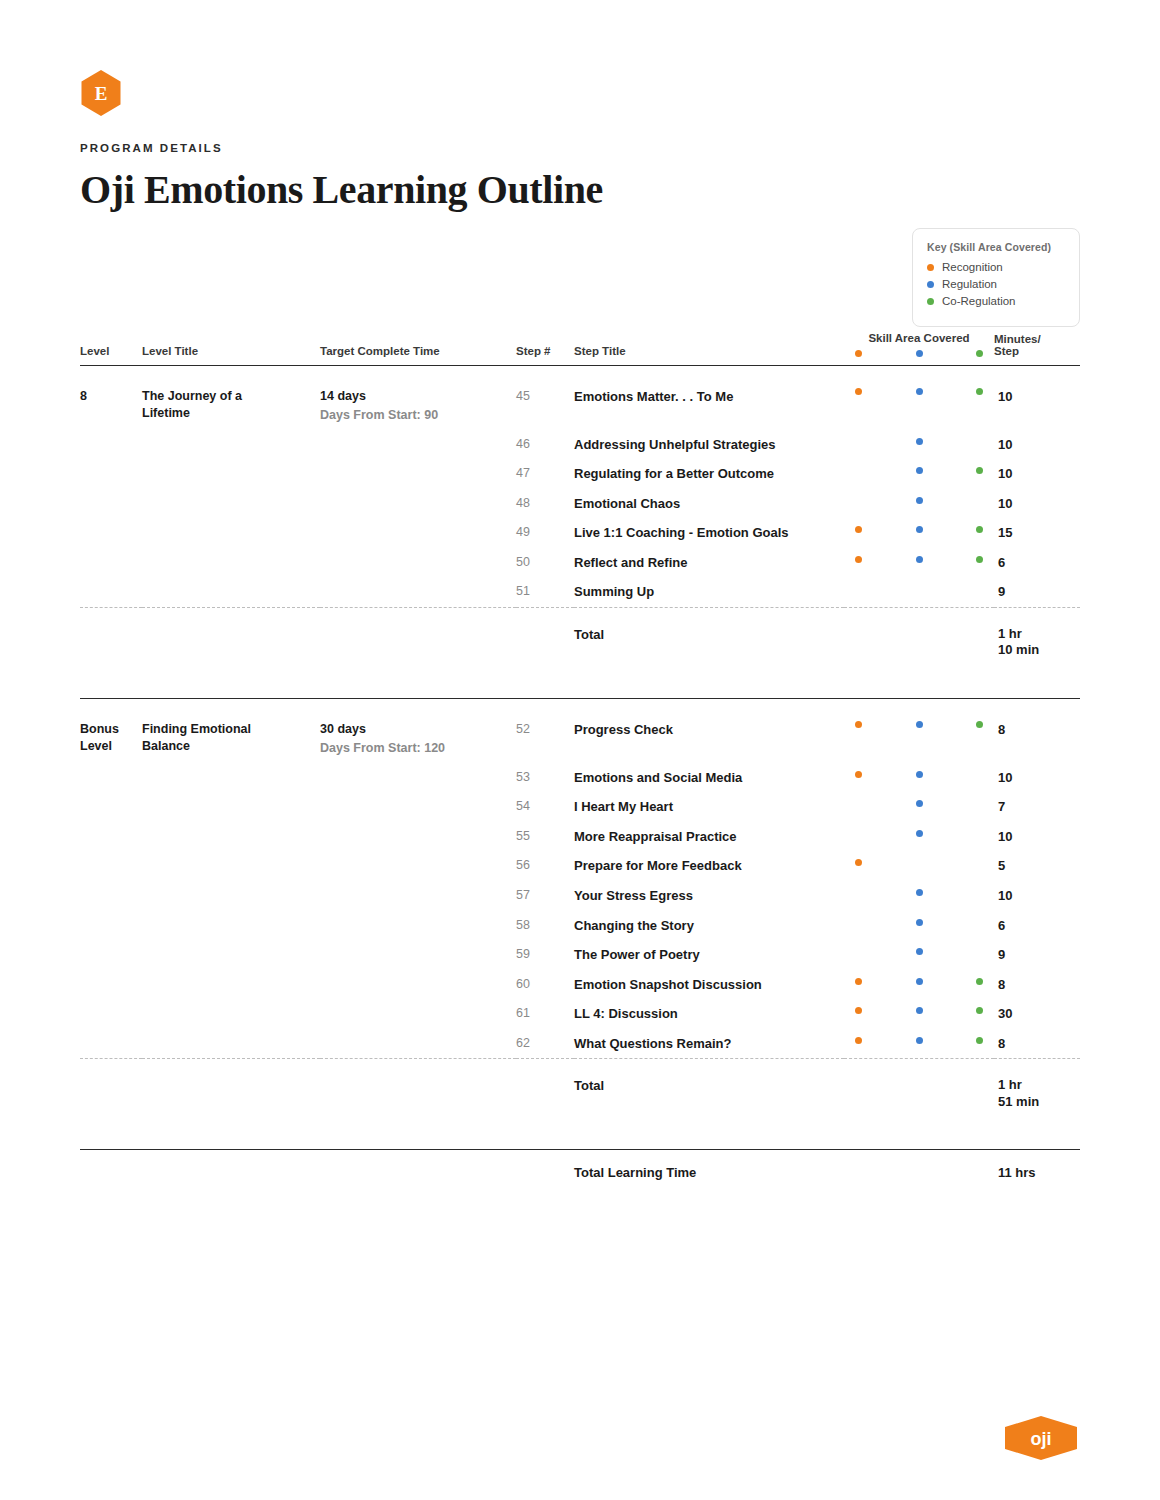E
Program Details
Oji Emotions Learning Outline
Key (Skill Area Covered)
Recognition
Regulation
Co-Regulation
| Level | Level Title | Target Complete Time | Step # | Step Title | Skill Area Covered | Minutes/ Step |
| --- | --- | --- | --- | --- | --- | --- |
| 8 | The Journey of a Lifetime | 14 days Days From Start: 90 | 45 | Emotions Matter. . . To Me | | 10 |
| | | | 46 | Addressing Unhelpful Strategies | | 10 |
| | | | 47 | Regulating for a Better Outcome | | 10 |
| | | | 48 | Emotional Chaos | | 10 |
| | | | 49 | Live 1:1 Coaching - Emotion Goals | | 15 |
| | | | 50 | Reflect and Refine | | 6 |
| | | | 51 | Summing Up | | 9 |
| | | | | Total | | 1 hr 10 min |
| Bonus Level | Finding Emotional Balance | 30 days Days From Start: 120 | 52 | Progress Check | | 8 |
| | | | 53 | Emotions and Social Media | | 10 |
| | | | 54 | I Heart My Heart | | 7 |
| | | | 55 | More Reappraisal Practice | | 10 |
| | | | 56 | Prepare for More Feedback | | 5 |
| | | | 57 | Your Stress Egress | | 10 |
| | | | 58 | Changing the Story | | 6 |
| | | | 59 | The Power of Poetry | | 9 |
| | | | 60 | Emotion Snapshot Discussion | | 8 |
| | | | 61 | LL 4: Discussion | | 30 |
| | | | 62 | What Questions Remain? | | 8 |
| | | | | Total | | 1 hr 51 min |
| | | | | Total Learning Time | | 11 hrs |
oji